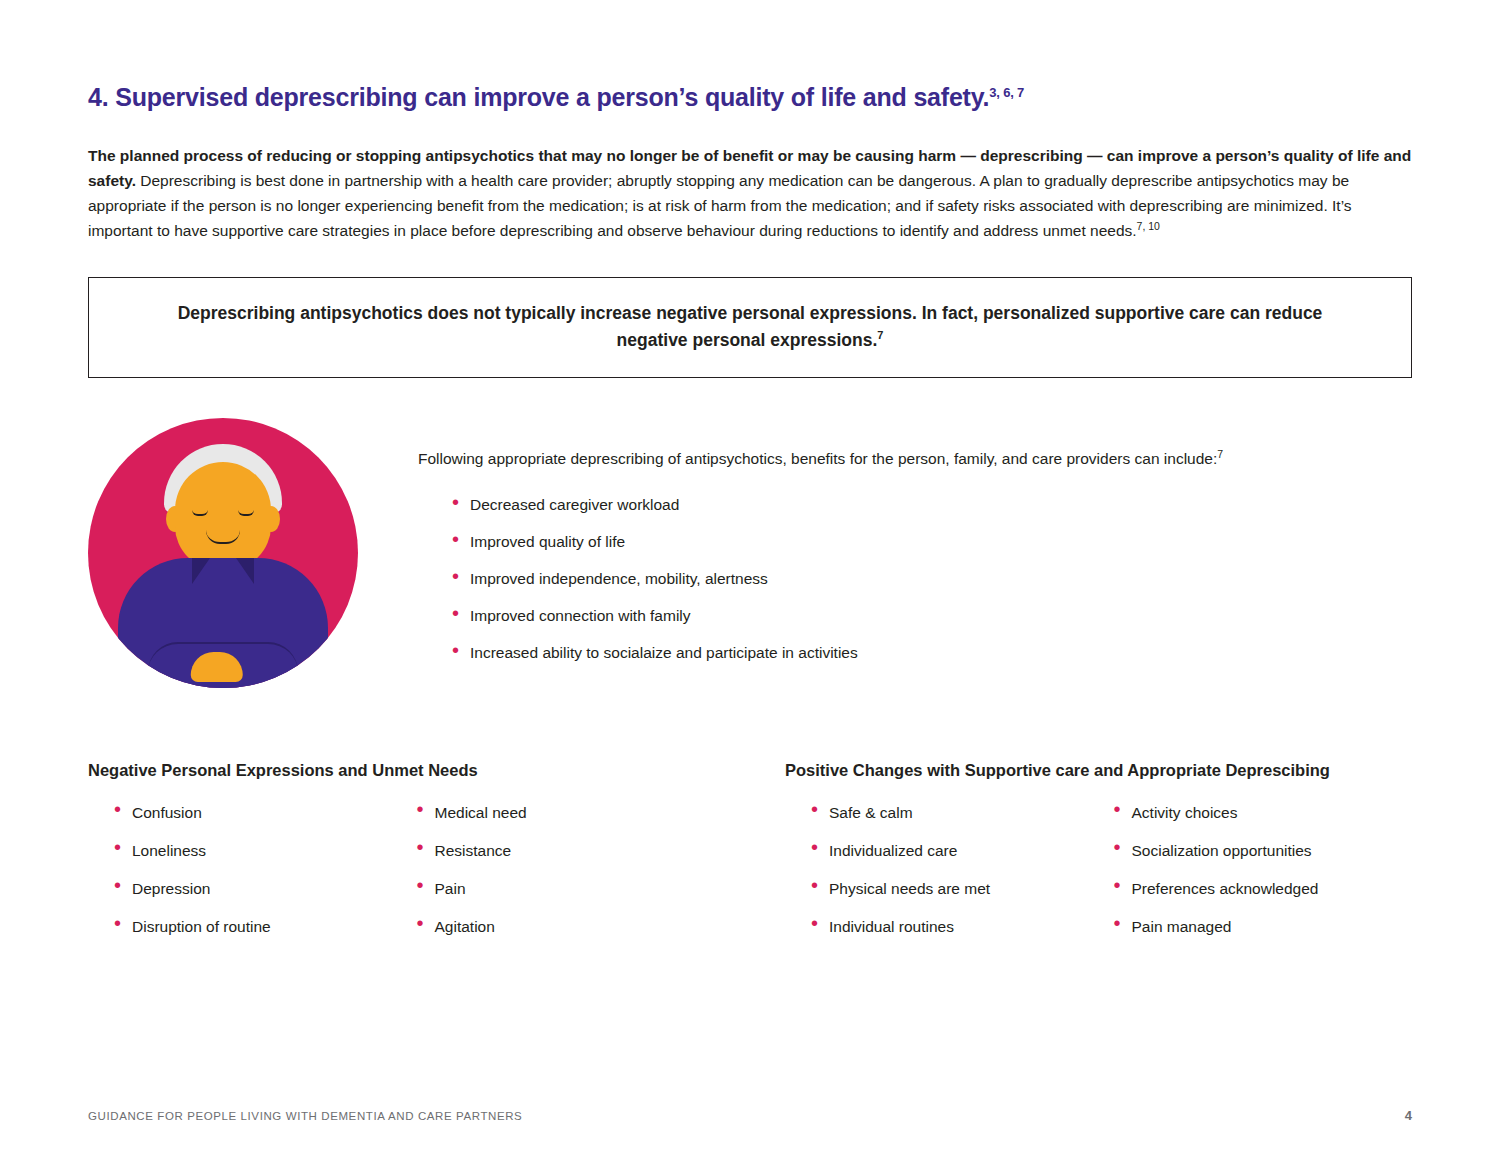4. Supervised deprescribing can improve a person’s quality of life and safety.3, 6, 7
The planned process of reducing or stopping antipsychotics that may no longer be of benefit or may be causing harm — deprescribing — can improve a person’s quality of life and safety. Deprescribing is best done in partnership with a health care provider; abruptly stopping any medication can be dangerous. A plan to gradually deprescribe antipsychotics may be appropriate if the person is no longer experiencing benefit from the medication; is at risk of harm from the medication; and if safety risks associated with deprescribing are minimized. It’s important to have supportive care strategies in place before deprescribing and observe behaviour during reductions to identify and address unmet needs.7, 10
Deprescribing antipsychotics does not typically increase negative personal expressions. In fact, personalized supportive care can reduce negative personal expressions.7
Following appropriate deprescribing of antipsychotics, benefits for the person, family, and care providers can include:7
Decreased caregiver workload
Improved quality of life
Improved independence, mobility, alertness
Improved connection with family
Increased ability to socialaize and participate in activities
Negative Personal Expressions and Unmet Needs
Confusion
Loneliness
Depression
Disruption of routine
Medical need
Resistance
Pain
Agitation
Positive Changes with Supportive care and Appropriate Deprescibing
Safe & calm
Individualized care
Physical needs are met
Individual routines
Activity choices
Socialization opportunities
Preferences acknowledged
Pain managed
Guidance for people living with dementia and care partners 4